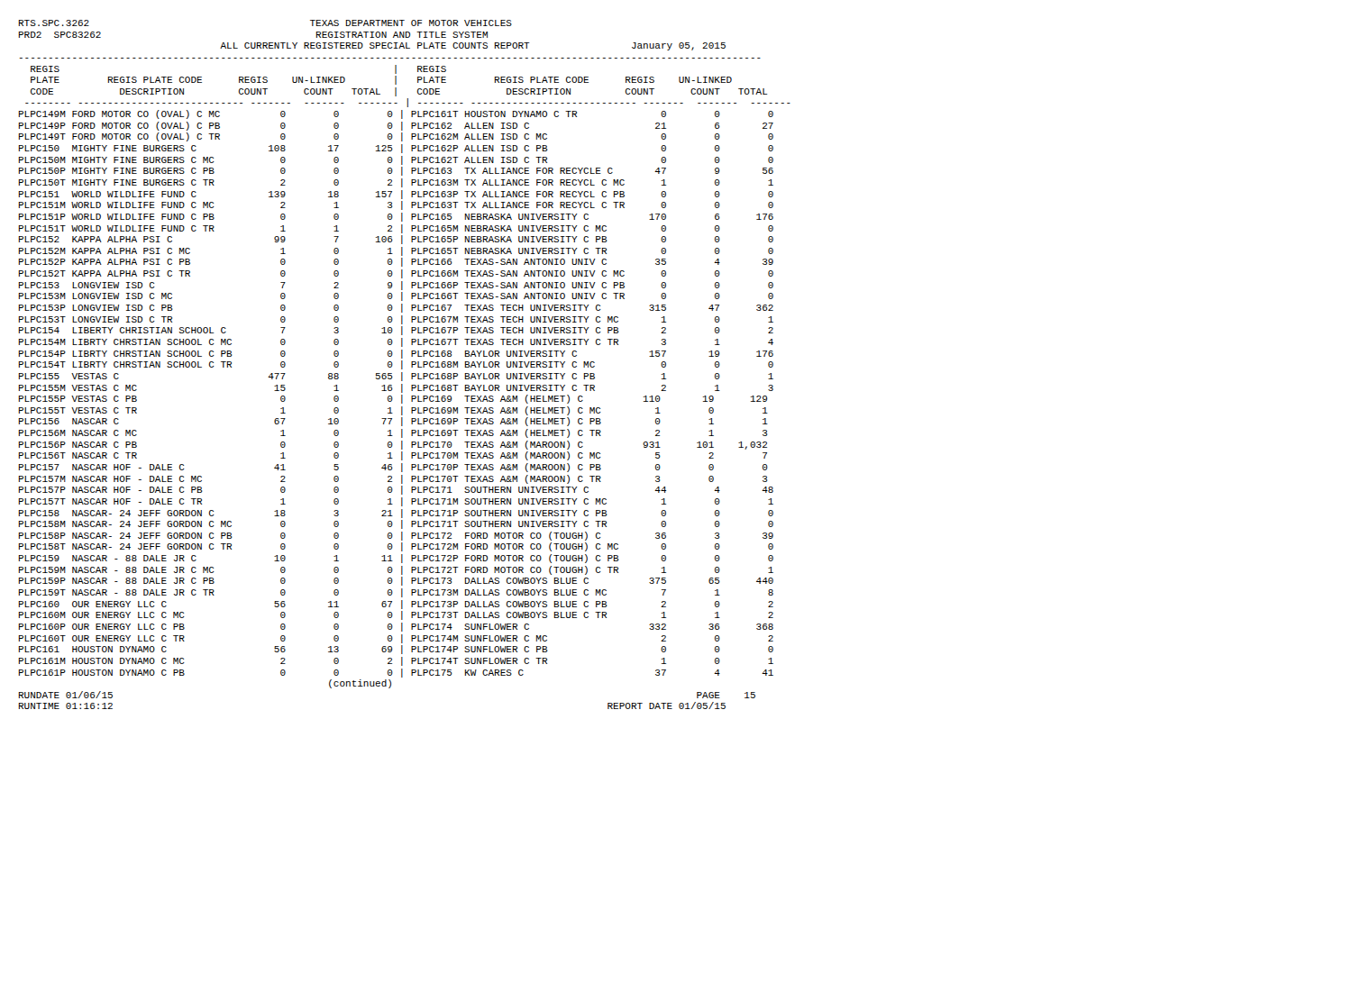RTS.SPC.3262                                     TEXAS DEPARTMENT OF MOTOR VEHICLES
PRD2  SPC83262                                    REGISTRATION AND TITLE SYSTEM
                                  ALL CURRENTLY REGISTERED SPECIAL PLATE COUNTS REPORT                 January 05, 2015
-----------------------------------------------------------------------------------------------------------------------------
  REGIS                                                        |   REGIS
  PLATE        REGIS PLATE CODE      REGIS    UN-LINKED        |   PLATE        REGIS PLATE CODE      REGIS    UN-LINKED
  CODE           DESCRIPTION         COUNT      COUNT   TOTAL  |   CODE           DESCRIPTION         COUNT      COUNT   TOTAL
 -------- ---------------------------- -------  -------  ------- | -------- ---------------------------- -------  -------  -------
PLPC149M FORD MOTOR CO (OVAL) C MC          0        0        0 | PLPC161T HOUSTON DYNAMO C TR              0        0        0
PLPC149P FORD MOTOR CO (OVAL) C PB          0        0        0 | PLPC162  ALLEN ISD C                     21        6       27
PLPC149T FORD MOTOR CO (OVAL) C TR          0        0        0 | PLPC162M ALLEN ISD C MC                   0        0        0
PLPC150  MIGHTY FINE BURGERS C            108       17      125 | PLPC162P ALLEN ISD C PB                   0        0        0
PLPC150M MIGHTY FINE BURGERS C MC           0        0        0 | PLPC162T ALLEN ISD C TR                   0        0        0
PLPC150P MIGHTY FINE BURGERS C PB           0        0        0 | PLPC163  TX ALLIANCE FOR RECYCLE C       47        9       56
PLPC150T MIGHTY FINE BURGERS C TR           2        0        2 | PLPC163M TX ALLIANCE FOR RECYCL C MC      1        0        1
PLPC151  WORLD WILDLIFE FUND C            139       18      157 | PLPC163P TX ALLIANCE FOR RECYCL C PB      0        0        0
PLPC151M WORLD WILDLIFE FUND C MC           2        1        3 | PLPC163T TX ALLIANCE FOR RECYCL C TR      0        0        0
PLPC151P WORLD WILDLIFE FUND C PB           0        0        0 | PLPC165  NEBRASKA UNIVERSITY C          170        6      176
PLPC151T WORLD WILDLIFE FUND C TR           1        1        2 | PLPC165M NEBRASKA UNIVERSITY C MC         0        0        0
PLPC152  KAPPA ALPHA PSI C                 99        7      106 | PLPC165P NEBRASKA UNIVERSITY C PB         0        0        0
PLPC152M KAPPA ALPHA PSI C MC               1        0        1 | PLPC165T NEBRASKA UNIVERSITY C TR         0        0        0
PLPC152P KAPPA ALPHA PSI C PB               0        0        0 | PLPC166  TEXAS-SAN ANTONIO UNIV C        35        4       39
PLPC152T KAPPA ALPHA PSI C TR               0        0        0 | PLPC166M TEXAS-SAN ANTONIO UNIV C MC      0        0        0
PLPC153  LONGVIEW ISD C                     7        2        9 | PLPC166P TEXAS-SAN ANTONIO UNIV C PB      0        0        0
PLPC153M LONGVIEW ISD C MC                  0        0        0 | PLPC166T TEXAS-SAN ANTONIO UNIV C TR      0        0        0
PLPC153P LONGVIEW ISD C PB                  0        0        0 | PLPC167  TEXAS TECH UNIVERSITY C        315       47      362
PLPC153T LONGVIEW ISD C TR                  0        0        0 | PLPC167M TEXAS TECH UNIVERSITY C MC       1        0        1
PLPC154  LIBERTY CHRISTIAN SCHOOL C         7        3       10 | PLPC167P TEXAS TECH UNIVERSITY C PB       2        0        2
PLPC154M LIBRTY CHRSTIAN SCHOOL C MC        0        0        0 | PLPC167T TEXAS TECH UNIVERSITY C TR       3        1        4
PLPC154P LIBRTY CHRSTIAN SCHOOL C PB        0        0        0 | PLPC168  BAYLOR UNIVERSITY C            157       19      176
PLPC154T LIBRTY CHRSTIAN SCHOOL C TR        0        0        0 | PLPC168M BAYLOR UNIVERSITY C MC           0        0        0
PLPC155  VESTAS C                         477       88      565 | PLPC168P BAYLOR UNIVERSITY C PB           1        0        1
PLPC155M VESTAS C MC                       15        1       16 | PLPC168T BAYLOR UNIVERSITY C TR           2        1        3
PLPC155P VESTAS C PB                        0        0        0 | PLPC169  TEXAS A&M (HELMET) C          110       19      129
PLPC155T VESTAS C TR                        1        0        1 | PLPC169M TEXAS A&M (HELMET) C MC         1        0        1
PLPC156  NASCAR C                          67       10       77 | PLPC169P TEXAS A&M (HELMET) C PB         0        1        1
PLPC156M NASCAR C MC                        1        0        1 | PLPC169T TEXAS A&M (HELMET) C TR         2        1        3
PLPC156P NASCAR C PB                        0        0        0 | PLPC170  TEXAS A&M (MAROON) C          931      101    1,032
PLPC156T NASCAR C TR                        1        0        1 | PLPC170M TEXAS A&M (MAROON) C MC         5        2        7
PLPC157  NASCAR HOF - DALE C               41        5       46 | PLPC170P TEXAS A&M (MAROON) C PB         0        0        0
PLPC157M NASCAR HOF - DALE C MC             2        0        2 | PLPC170T TEXAS A&M (MAROON) C TR         3        0        3
PLPC157P NASCAR HOF - DALE C PB             0        0        0 | PLPC171  SOUTHERN UNIVERSITY C           44        4       48
PLPC157T NASCAR HOF - DALE C TR             1        0        1 | PLPC171M SOUTHERN UNIVERSITY C MC         1        0        1
PLPC158  NASCAR- 24 JEFF GORDON C          18        3       21 | PLPC171P SOUTHERN UNIVERSITY C PB         0        0        0
PLPC158M NASCAR- 24 JEFF GORDON C MC        0        0        0 | PLPC171T SOUTHERN UNIVERSITY C TR         0        0        0
PLPC158P NASCAR- 24 JEFF GORDON C PB        0        0        0 | PLPC172  FORD MOTOR CO (TOUGH) C         36        3       39
PLPC158T NASCAR- 24 JEFF GORDON C TR        0        0        0 | PLPC172M FORD MOTOR CO (TOUGH) C MC       0        0        0
PLPC159  NASCAR - 88 DALE JR C             10        1       11 | PLPC172P FORD MOTOR CO (TOUGH) C PB       0        0        0
PLPC159M NASCAR - 88 DALE JR C MC           0        0        0 | PLPC172T FORD MOTOR CO (TOUGH) C TR       1        0        1
PLPC159P NASCAR - 88 DALE JR C PB           0        0        0 | PLPC173  DALLAS COWBOYS BLUE C          375       65      440
PLPC159T NASCAR - 88 DALE JR C TR           0        0        0 | PLPC173M DALLAS COWBOYS BLUE C MC         7        1        8
PLPC160  OUR ENERGY LLC C                  56       11       67 | PLPC173P DALLAS COWBOYS BLUE C PB         2        0        2
PLPC160M OUR ENERGY LLC C MC                0        0        0 | PLPC173T DALLAS COWBOYS BLUE C TR         1        1        2
PLPC160P OUR ENERGY LLC C PB                0        0        0 | PLPC174  SUNFLOWER C                    332       36      368
PLPC160T OUR ENERGY LLC C TR                0        0        0 | PLPC174M SUNFLOWER C MC                   2        0        2
PLPC161  HOUSTON DYNAMO C                  56       13       69 | PLPC174P SUNFLOWER C PB                   0        0        0
PLPC161M HOUSTON DYNAMO C MC                2        0        2 | PLPC174T SUNFLOWER C TR                   1        0        1
PLPC161P HOUSTON DYNAMO C PB                0        0        0 | PLPC175  KW CARES C                      37        4       41
                                                    (continued)
RUNDATE 01/06/15                                                                                                  PAGE    15
RUNTIME 01:16:12                                                                                   REPORT DATE 01/05/15